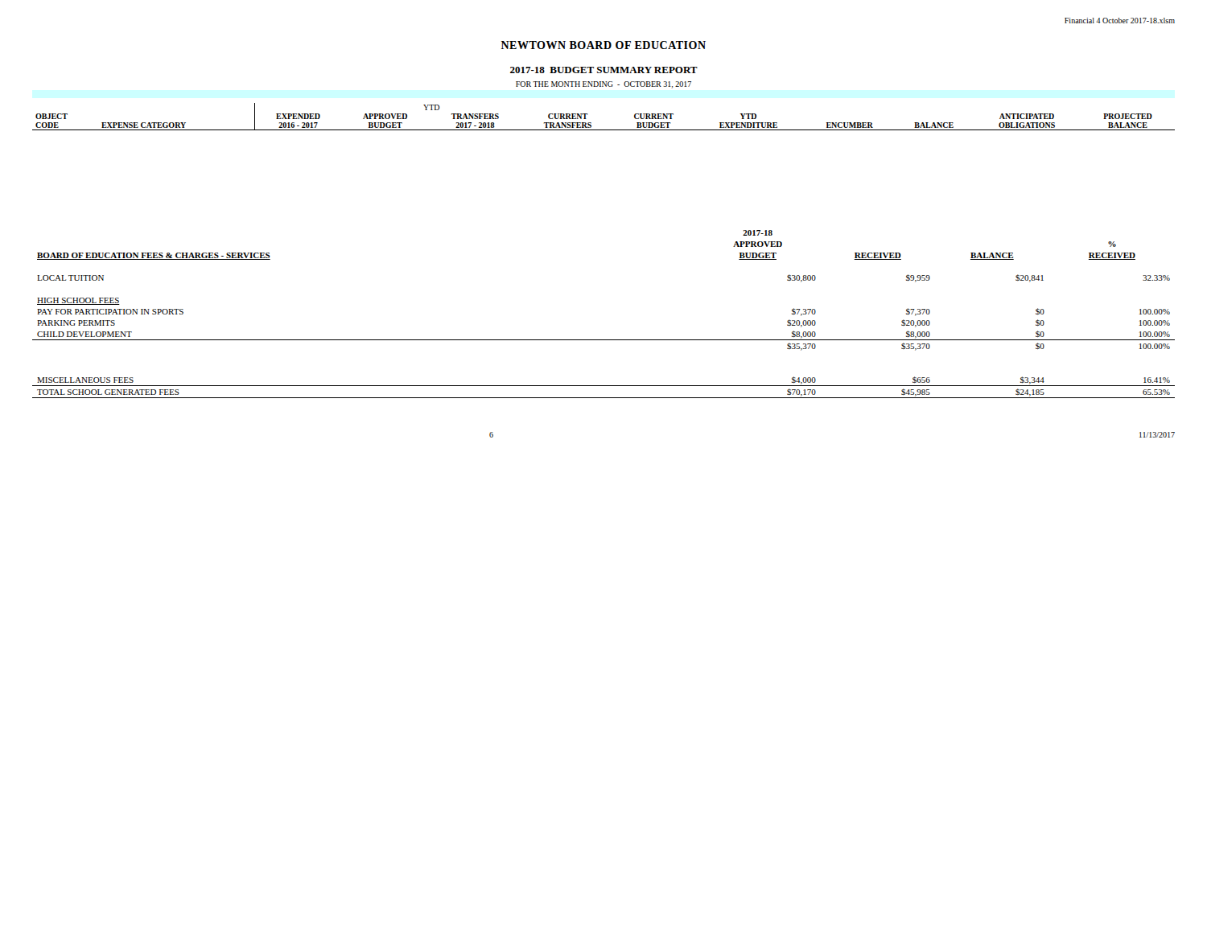Financial 4 October 2017-18.xlsm
NEWTOWN BOARD OF EDUCATION
2017-18 BUDGET SUMMARY REPORT
FOR THE MONTH ENDING - OCTOBER 31, 2017
| | | | YTD | | | | | | | |
| OBJECT | | EXPENDED | APPROVED | TRANSFERS | CURRENT | CURRENT | YTD | | | ANTICIPATED | PROJECTED |
| CODE | EXPENSE CATEGORY | 2016 - 2017 | BUDGET | 2017 - 2018 | TRANSFERS | BUDGET | EXPENDITURE | ENCUMBER | BALANCE | OBLIGATIONS | BALANCE |
| | 2017-18 | | | |
| --- | --- | --- | --- | --- |
| | APPROVED | | | % |
| BOARD OF EDUCATION FEES & CHARGES - SERVICES | BUDGET | RECEIVED | BALANCE | RECEIVED |
| LOCAL TUITION | $30,800 | $9,959 | $20,841 | 32.33% |
| HIGH SCHOOL FEES | | | | |
| PAY FOR PARTICIPATION IN SPORTS | $7,370 | $7,370 | $0 | 100.00% |
| PARKING PERMITS | $20,000 | $20,000 | $0 | 100.00% |
| CHILD DEVELOPMENT | $8,000 | $8,000 | $0 | 100.00% |
| | $35,370 | $35,370 | $0 | 100.00% |
| MISCELLANEOUS FEES | $4,000 | $656 | $3,344 | 16.41% |
| TOTAL SCHOOL GENERATED FEES | $70,170 | $45,985 | $24,185 | 65.53% |
6 11/13/2017